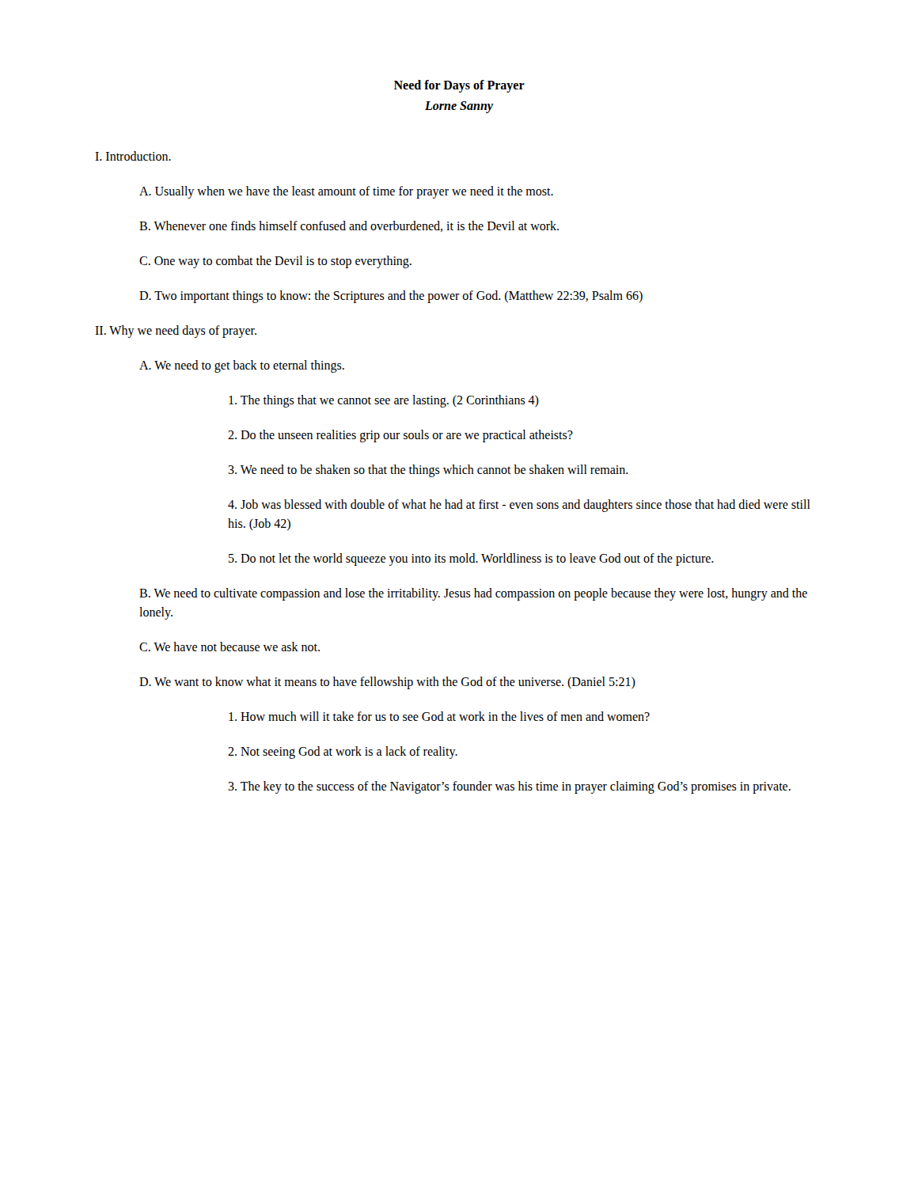Need for Days of Prayer
Lorne Sanny
I. Introduction.
A. Usually when we have the least amount of time for prayer we need it the most.
B. Whenever one finds himself confused and overburdened, it is the Devil at work.
C. One way to combat the Devil is to stop everything.
D. Two important things to know: the Scriptures and the power of God. (Matthew 22:39, Psalm 66)
II. Why we need days of prayer.
A. We need to get back to eternal things.
1. The things that we cannot see are lasting. (2 Corinthians 4)
2. Do the unseen realities grip our souls or are we practical atheists?
3. We need to be shaken so that the things which cannot be shaken will remain.
4. Job was blessed with double of what he had at first - even sons and daughters since those that had died were still his. (Job 42)
5. Do not let the world squeeze you into its mold. Worldliness is to leave God out of the picture.
B. We need to cultivate compassion and lose the irritability. Jesus had compassion on people because they were lost, hungry and the lonely.
C. We have not because we ask not.
D. We want to know what it means to have fellowship with the God of the universe. (Daniel 5:21)
1. How much will it take for us to see God at work in the lives of men and women?
2. Not seeing God at work is a lack of reality.
3. The key to the success of the Navigator’s founder was his time in prayer claiming God’s promises in private.